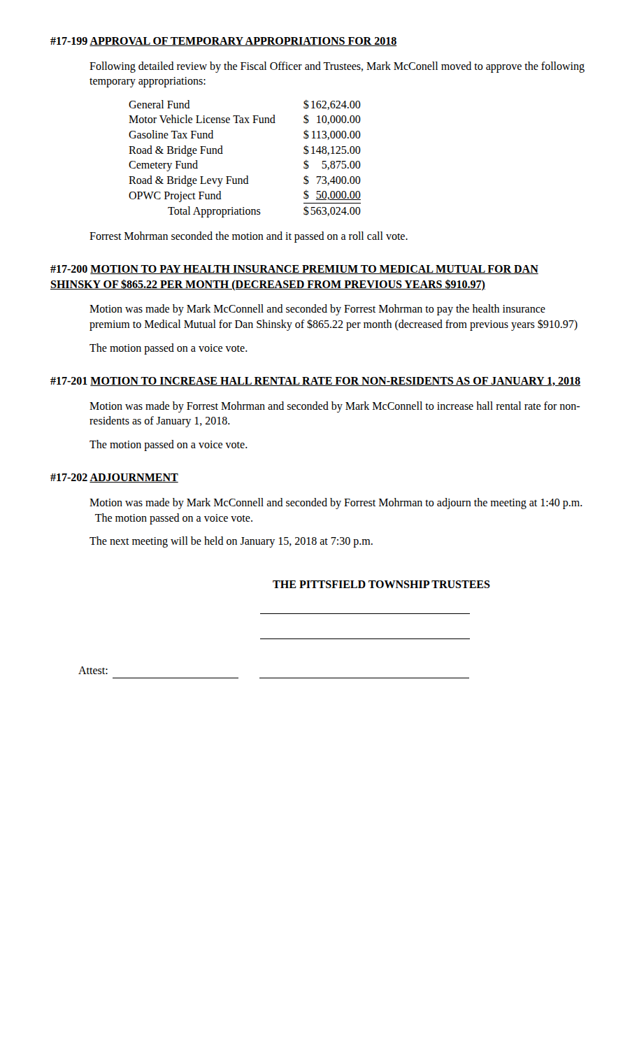#17-199 APPROVAL OF TEMPORARY APPROPRIATIONS FOR 2018
Following detailed review by the Fiscal Officer and Trustees, Mark McConell moved to approve the following temporary appropriations:
| General Fund | $ | 162,624.00 |
| Motor Vehicle License Tax Fund | $ | 10,000.00 |
| Gasoline Tax Fund | $ | 113,000.00 |
| Road & Bridge Fund | $ | 148,125.00 |
| Cemetery Fund | $ | 5,875.00 |
| Road & Bridge Levy Fund | $ | 73,400.00 |
| OPWC Project Fund | $ | 50,000.00 |
| Total Appropriations | $ | 563,024.00 |
Forrest Mohrman seconded the motion and it passed on a roll call vote.
#17-200 MOTION TO PAY HEALTH INSURANCE PREMIUM TO MEDICAL MUTUAL FOR DAN SHINSKY OF $865.22 PER MONTH (DECREASED FROM PREVIOUS YEARS $910.97)
Motion was made by Mark McConnell and seconded by Forrest Mohrman to pay the health insurance premium to Medical Mutual for Dan Shinsky of $865.22 per month (decreased from previous years $910.97)
The motion passed on a voice vote.
#17-201 MOTION TO INCREASE HALL RENTAL RATE FOR NON-RESIDENTS AS OF JANUARY 1, 2018
Motion was made by Forrest Mohrman and seconded by Mark McConnell to increase hall rental rate for non-residents as of January 1, 2018.
The motion passed on a voice vote.
#17-202 ADJOURNMENT
Motion was made by Mark McConnell and seconded by Forrest Mohrman to adjourn the meeting at 1:40 p.m. The motion passed on a voice vote.
The next meeting will be held on January 15, 2018 at 7:30 p.m.
THE PITTSFIELD TOWNSHIP TRUSTEES
Attest: